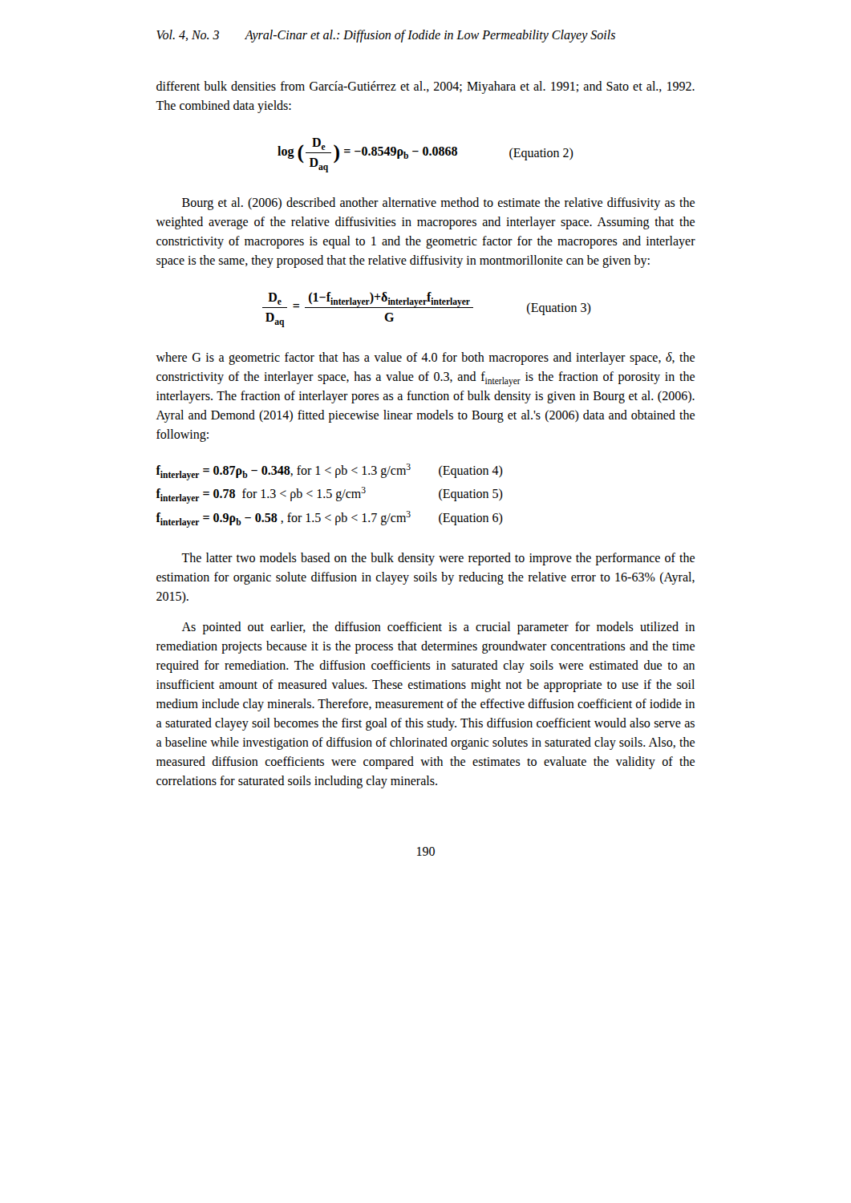Vol. 4, No. 3 Ayral-Cinar et al.: Diffusion of Iodide in Low Permeability Clayey Soils
different bulk densities from García-Gutiérrez et al., 2004; Miyahara et al. 1991; and Sato et al., 1992. The combined data yields:
log (De Daq) = −0.8549ρb − 0.0868 (Equation 2)
Bourg et al. (2006) described another alternative method to estimate the relative diffusivity as the weighted average of the relative diffusivities in macropores and interlayer space. Assuming that the constrictivity of macropores is equal to 1 and the geometric factor for the macropores and interlayer space is the same, they proposed that the relative diffusivity in montmorillonite can be given by:
De Daq = (1−finterlayer)+δinterlayerfinterlayer G (Equation 3)
where G is a geometric factor that has a value of 4.0 for both macropores and interlayer space, δ, the constrictivity of the interlayer space, has a value of 0.3, and finterlayer is the fraction of porosity in the interlayers. The fraction of interlayer pores as a function of bulk density is given in Bourg et al. (2006). Ayral and Demond (2014) fitted piecewise linear models to Bourg et al.'s (2006) data and obtained the following:
finterlayer = 0.87ρb − 0.348, for 1 < ρb < 1.3 g/cm3 (Equation 4)
finterlayer = 0.78 for 1.3 < ρb < 1.5 g/cm3 (Equation 5)
finterlayer = 0.9ρb − 0.58 , for 1.5 < ρb < 1.7 g/cm3 (Equation 6)
The latter two models based on the bulk density were reported to improve the performance of the estimation for organic solute diffusion in clayey soils by reducing the relative error to 16-63% (Ayral, 2015).
As pointed out earlier, the diffusion coefficient is a crucial parameter for models utilized in remediation projects because it is the process that determines groundwater concentrations and the time required for remediation. The diffusion coefficients in saturated clay soils were estimated due to an insufficient amount of measured values. These estimations might not be appropriate to use if the soil medium include clay minerals. Therefore, measurement of the effective diffusion coefficient of iodide in a saturated clayey soil becomes the first goal of this study. This diffusion coefficient would also serve as a baseline while investigation of diffusion of chlorinated organic solutes in saturated clay soils. Also, the measured diffusion coefficients were compared with the estimates to evaluate the validity of the correlations for saturated soils including clay minerals.
190